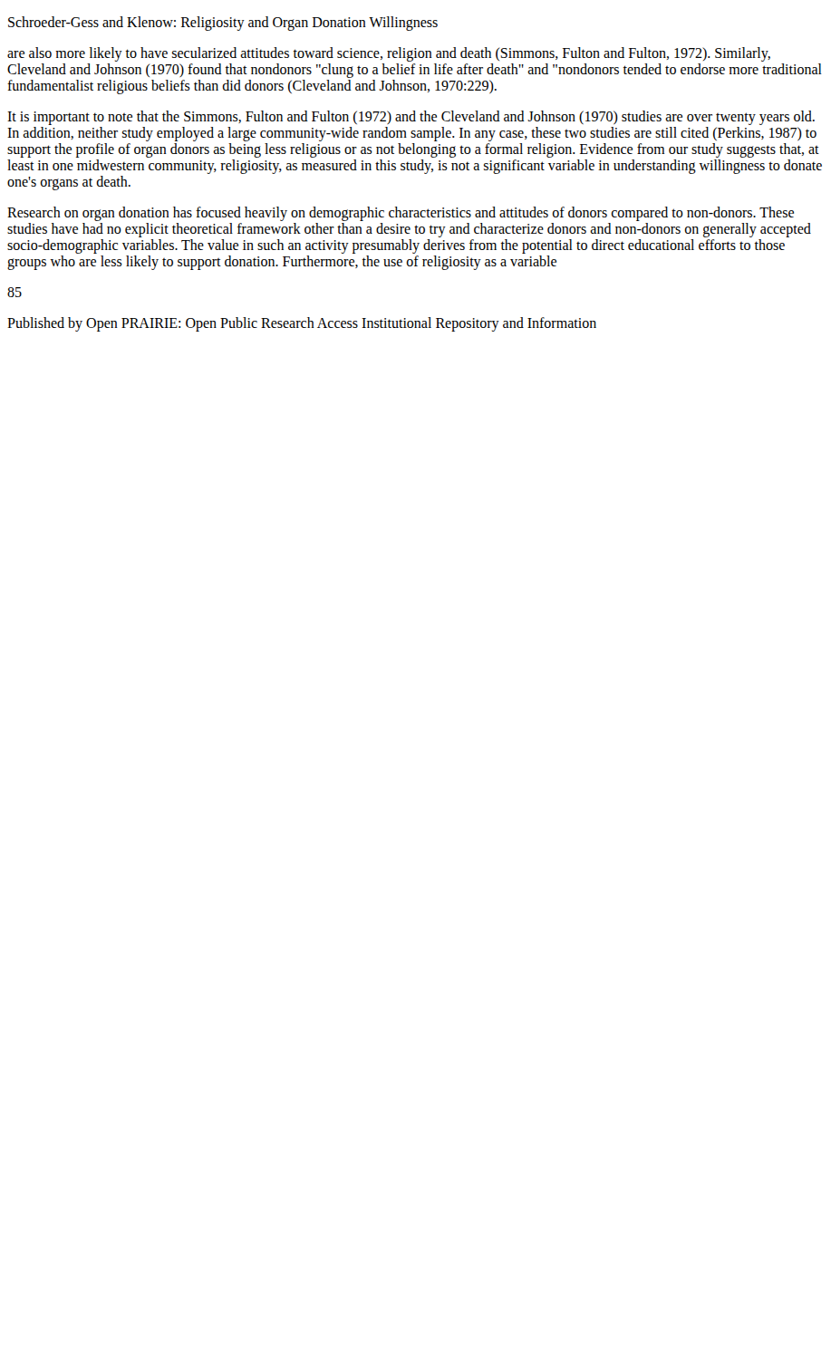Schroeder-Gess and Klenow: Religiosity and Organ Donation Willingness
are also more likely to have secularized attitudes toward science, religion and death (Simmons, Fulton and Fulton, 1972). Similarly, Cleveland and Johnson (1970) found that nondonors "clung to a belief in life after death" and "nondonors tended to endorse more traditional fundamentalist religious beliefs than did donors (Cleveland and Johnson, 1970:229).
It is important to note that the Simmons, Fulton and Fulton (1972) and the Cleveland and Johnson (1970) studies are over twenty years old. In addition, neither study employed a large community-wide random sample. In any case, these two studies are still cited (Perkins, 1987) to support the profile of organ donors as being less religious or as not belonging to a formal religion. Evidence from our study suggests that, at least in one midwestern community, religiosity, as measured in this study, is not a significant variable in understanding willingness to donate one's organs at death.
Research on organ donation has focused heavily on demographic characteristics and attitudes of donors compared to non-donors. These studies have had no explicit theoretical framework other than a desire to try and characterize donors and non-donors on generally accepted socio-demographic variables. The value in such an activity presumably derives from the potential to direct educational efforts to those groups who are less likely to support donation. Furthermore, the use of religiosity as a variable
85
Published by Open PRAIRIE: Open Public Research Access Institutional Repository and Information